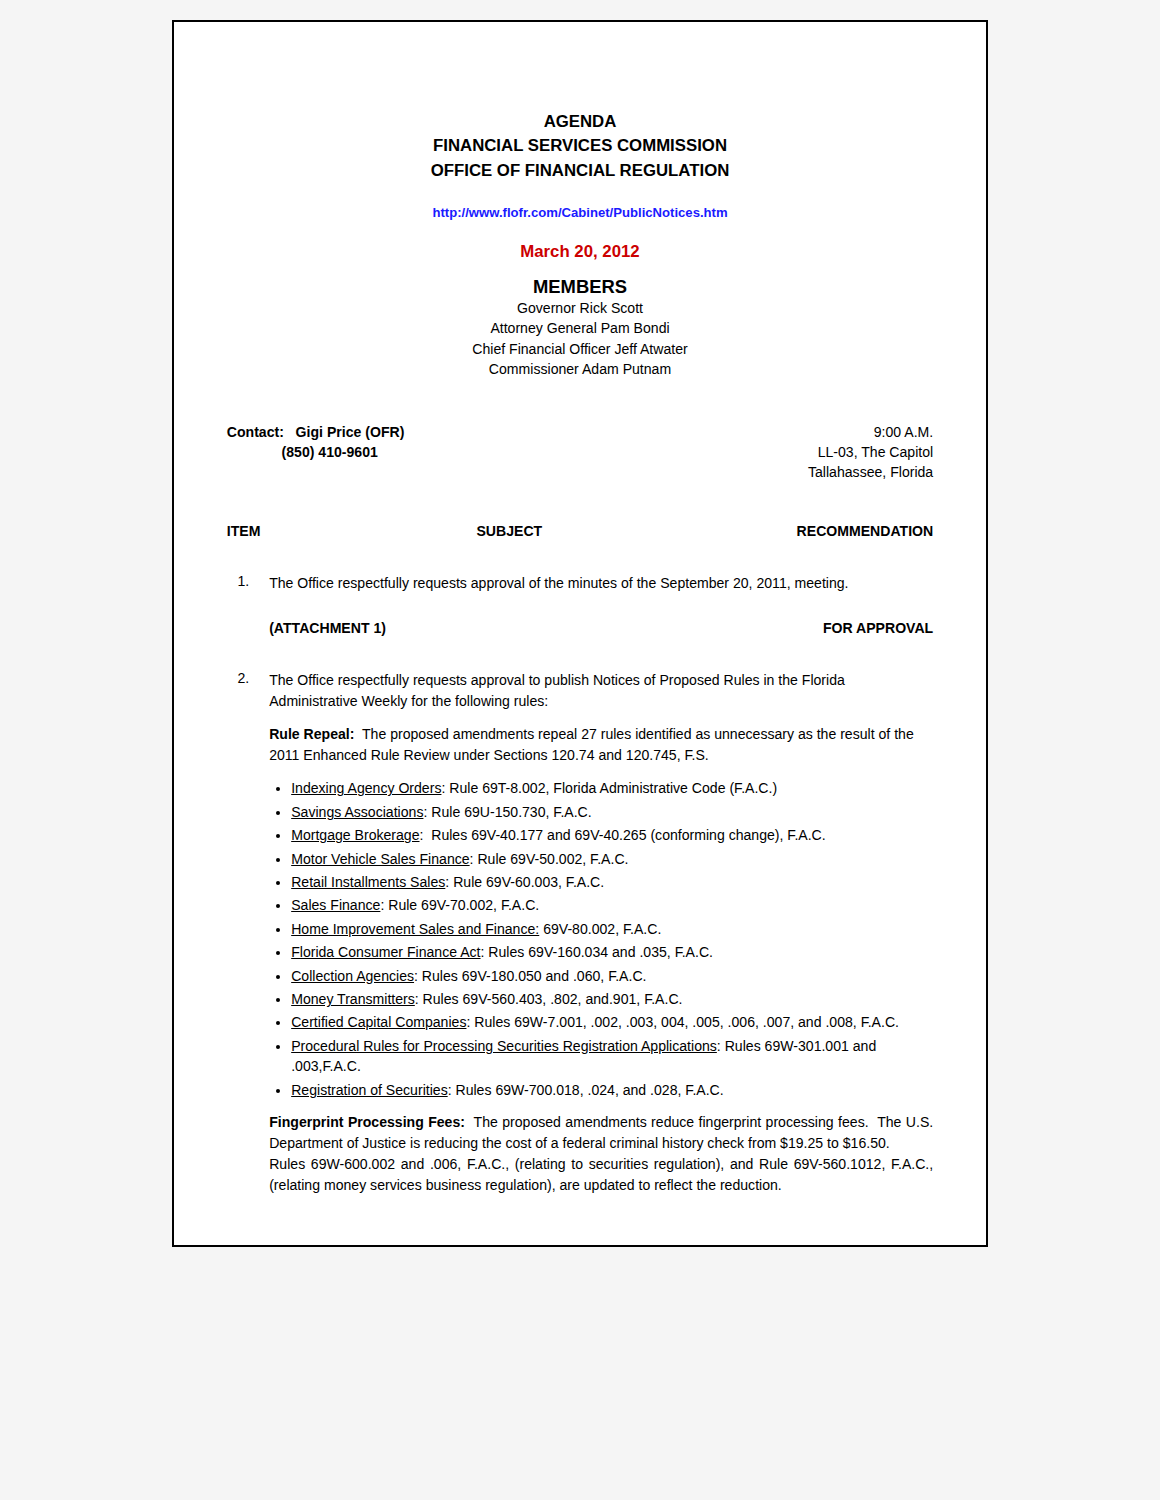AGENDA
FINANCIAL SERVICES COMMISSION
OFFICE OF FINANCIAL REGULATION
http://www.flofr.com/Cabinet/PublicNotices.htm
March 20, 2012
MEMBERS
Governor Rick Scott
Attorney General Pam Bondi
Chief Financial Officer Jeff Atwater
Commissioner Adam Putnam
| Contact: Gigi Price (OFR) | 9:00 A.M. |
| (850) 410-9601 | LL-03, The Capitol |
| | Tallahassee, Florida |
| ITEM | SUBJECT | RECOMMENDATION |
| 1. | The Office respectfully requests approval of the minutes of the September 20, 2011, meeting. |
| | (ATTACHMENT 1) | FOR APPROVAL |
| 2. | The Office respectfully requests approval to publish Notices of Proposed Rules in the Florida Administrative Weekly for the following rules: Rule Repeal: The proposed amendments repeal 27 rules identified as unnecessary as the result of the 2011 Enhanced Rule Review under Sections 120.74 and 120.745, F.S. Indexing Agency Orders : Rule 69T-8.002, Florida Administrative Code (F.A.C.) Savings Associations : Rule 69U-150.730, F.A.C. Mortgage Brokerage : Rules 69V-40.177 and 69V-40.265 (conforming change), F.A.C. Motor Vehicle Sales Finance : Rule 69V-50.002, F.A.C. Retail Installments Sales : Rule 69V-60.003, F.A.C. Sales Finance : Rule 69V-70.002, F.A.C. Home Improvement Sales and Finance: 69V-80.002, F.A.C. Florida Consumer Finance Act : Rules 69V-160.034 and .035, F.A.C. Collection Agencies : Rules 69V-180.050 and .060, F.A.C. Money Transmitters : Rules 69V-560.403, .802, and.901, F.A.C. Certified Capital Companies : Rules 69W-7.001, .002, .003, 004, .005, .006, .007, and .008, F.A.C. Procedural Rules for Processing Securities Registration Applications : Rules 69W-301.001 and .003,F.A.C. Registration of Securities : Rules 69W-700.018, .024, and .028, F.A.C. Fingerprint Processing Fees: The proposed amendments reduce fingerprint processing fees. The U.S. Department of Justice is reducing the cost of a federal criminal history check from $19.25 to $16.50. Rules 69W-600.002 and .006, F.A.C., (relating to securities regulation), and Rule 69V-560.1012, F.A.C., (relating money services business regulation), are updated to reflect the reduction. |